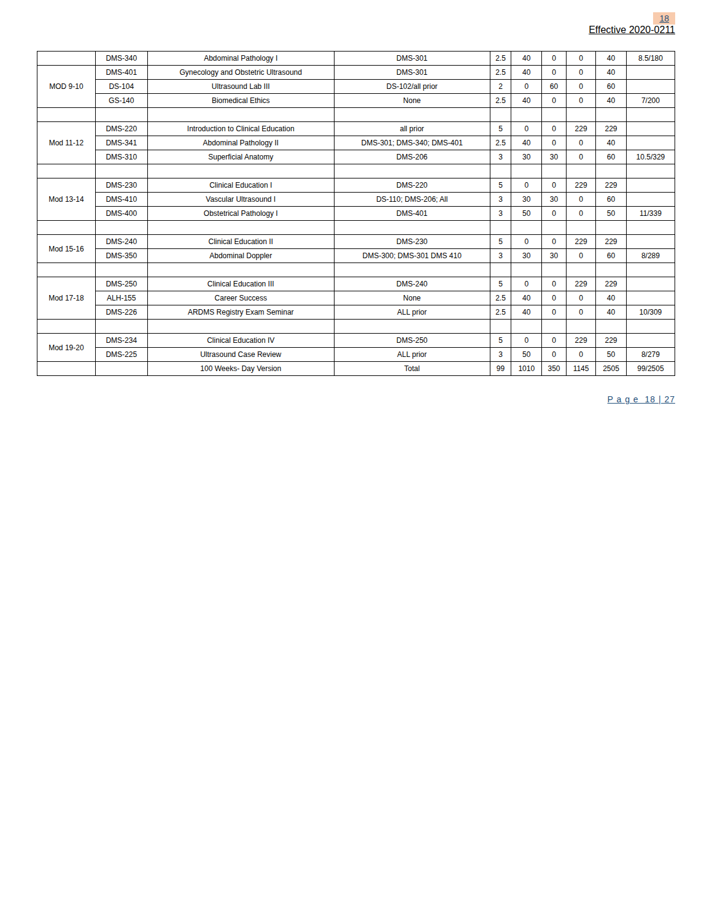18
Effective 2020-0211
| | DMS-340 | Abdominal Pathology I | DMS-301 | 2.5 | 40 | 0 | 0 | 40 | 8.5/180 |
| MOD 9-10 | DMS-401 | Gynecology and Obstetric Ultrasound | DMS-301 | 2.5 | 40 | 0 | 0 | 40 | |
| DS-104 | Ultrasound Lab III | DS-102/all prior | 2 | 0 | 60 | 0 | 60 | |
| GS-140 | Biomedical Ethics | None | 2.5 | 40 | 0 | 0 | 40 | 7/200 |
| Mod 11-12 | DMS-220 | Introduction to Clinical Education | all prior | 5 | 0 | 0 | 229 | 229 | |
| DMS-341 | Abdominal Pathology II | DMS-301; DMS-340; DMS-401 | 2.5 | 40 | 0 | 0 | 40 | |
| DMS-310 | Superficial Anatomy | DMS-206 | 3 | 30 | 30 | 0 | 60 | 10.5/329 |
| Mod 13-14 | DMS-230 | Clinical Education I | DMS-220 | 5 | 0 | 0 | 229 | 229 | |
| DMS-410 | Vascular Ultrasound I | DS-110; DMS-206; All | 3 | 30 | 30 | 0 | 60 | |
| DMS-400 | Obstetrical Pathology I | DMS-401 | 3 | 50 | 0 | 0 | 50 | 11/339 |
| Mod 15-16 | DMS-240 | Clinical Education II | DMS-230 | 5 | 0 | 0 | 229 | 229 | |
| DMS-350 | Abdominal Doppler | DMS-300; DMS-301 DMS 410 | 3 | 30 | 30 | 0 | 60 | 8/289 |
| Mod 17-18 | DMS-250 | Clinical Education III | DMS-240 | 5 | 0 | 0 | 229 | 229 | |
| ALH-155 | Career Success | None | 2.5 | 40 | 0 | 0 | 40 | |
| DMS-226 | ARDMS Registry Exam Seminar | ALL prior | 2.5 | 40 | 0 | 0 | 40 | 10/309 |
| Mod 19-20 | DMS-234 | Clinical Education IV | DMS-250 | 5 | 0 | 0 | 229 | 229 | |
| DMS-225 | Ultrasound Case Review | ALL prior | 3 | 50 | 0 | 0 | 50 | 8/279 |
| | | 100 Weeks- Day Version | Total | 99 | 1010 | 350 | 1145 | 2505 | 99/2505 |
P a g e 18 | 27